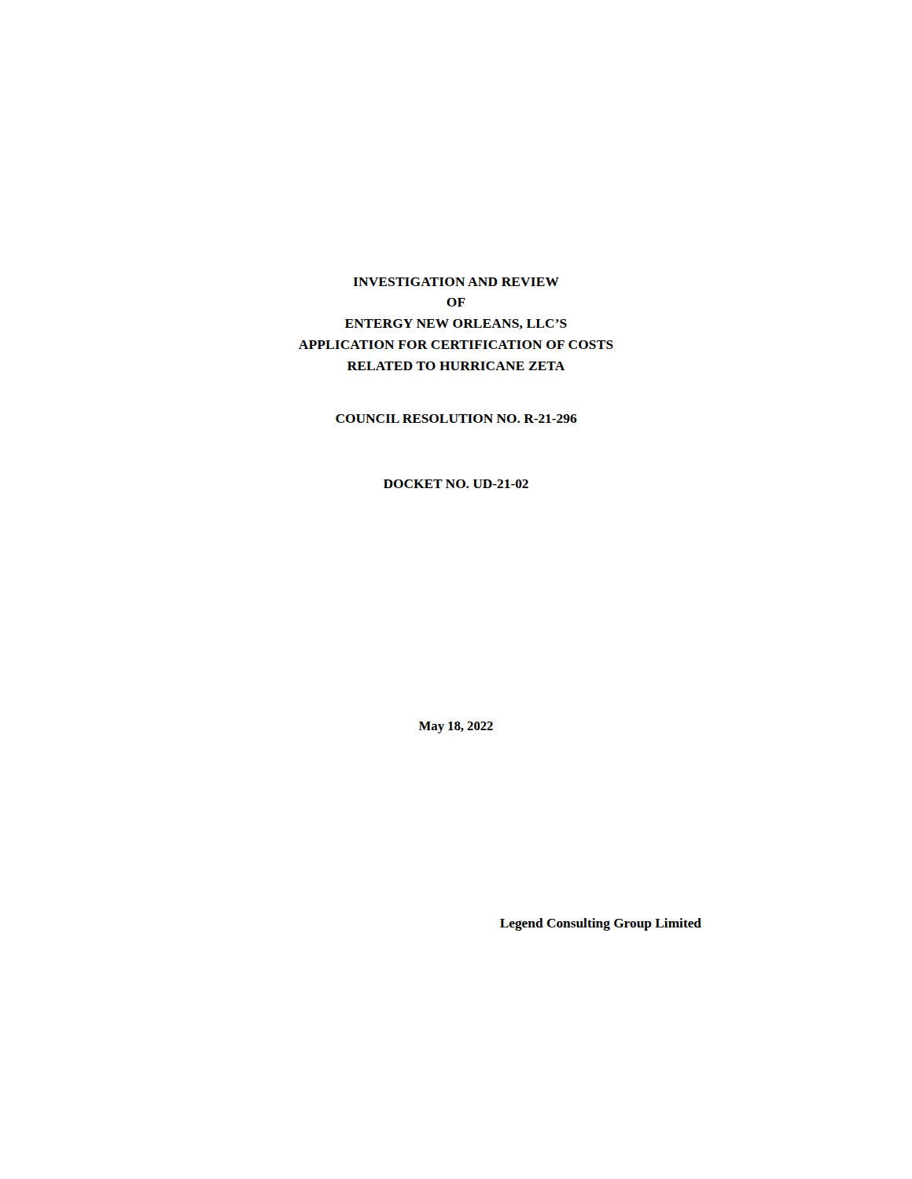INVESTIGATION AND REVIEW
OF
ENTERGY NEW ORLEANS, LLC’S
APPLICATION FOR CERTIFICATION OF COSTS
RELATED TO HURRICANE ZETA
COUNCIL RESOLUTION NO. R-21-296
DOCKET NO. UD-21-02
May 18, 2022
Legend Consulting Group Limited